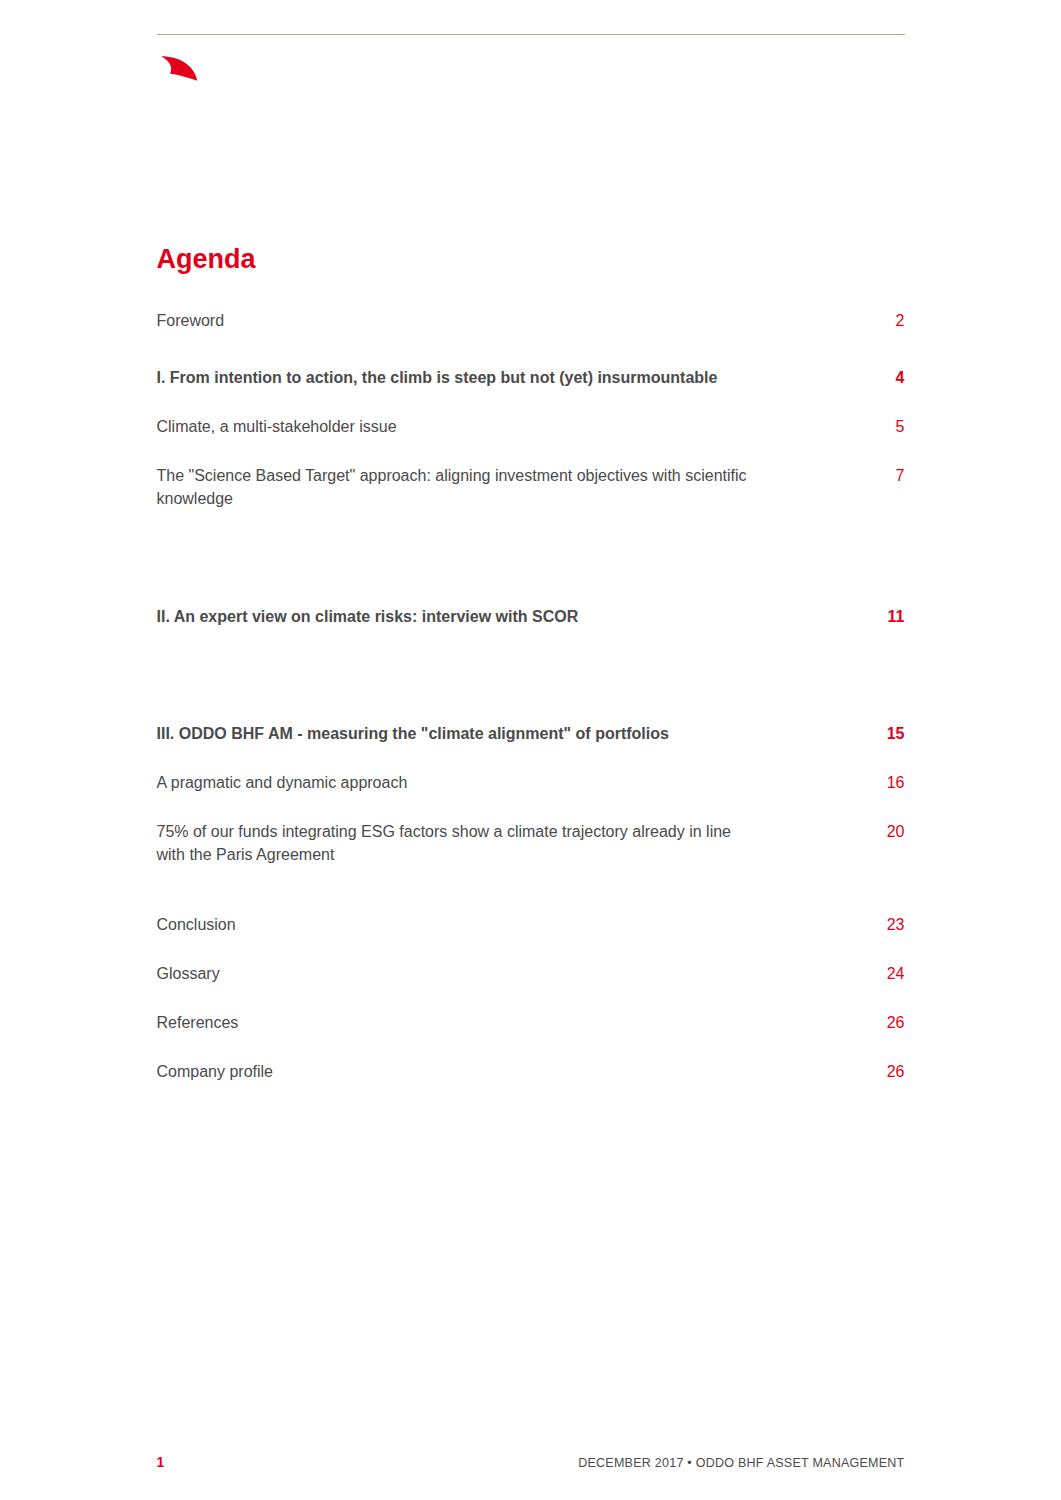Agenda
Foreword 2
I. From intention to action, the climb is steep but not (yet) insurmountable 4
Climate, a multi-stakeholder issue 5
The "Science Based Target" approach: aligning investment objectives with scientific knowledge 7
II. An expert view on climate risks: interview with SCOR 11
III. ODDO BHF AM - measuring the "climate alignment" of portfolios 15
A pragmatic and dynamic approach 16
75% of our funds integrating ESG factors show a climate trajectory already in line
with the Paris Agreement 20
Conclusion 23
Glossary 24
References 26
Company profile 26
1 December 2017 • ODDO BHF Asset Management